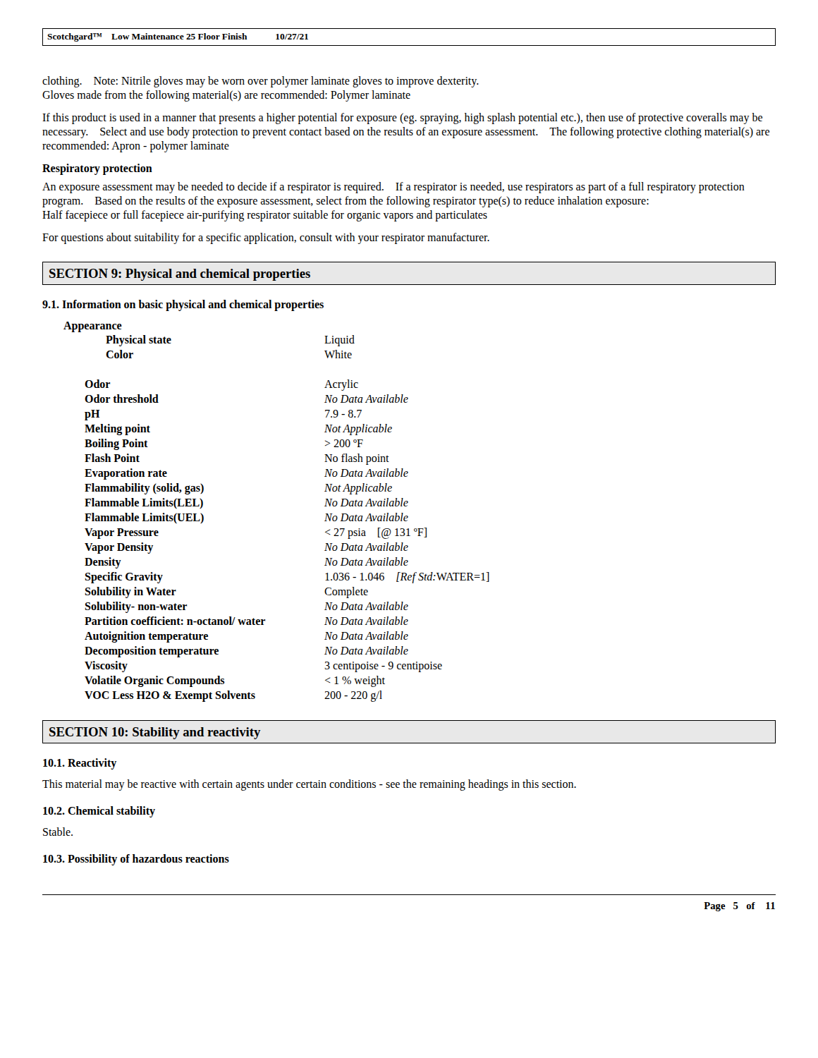Scotchgard™ Low Maintenance 25 Floor Finish 10/27/21
clothing. Note: Nitrile gloves may be worn over polymer laminate gloves to improve dexterity.
Gloves made from the following material(s) are recommended: Polymer laminate
If this product is used in a manner that presents a higher potential for exposure (eg. spraying, high splash potential etc.), then use of protective coveralls may be necessary. Select and use body protection to prevent contact based on the results of an exposure assessment. The following protective clothing material(s) are recommended: Apron - polymer laminate
Respiratory protection
An exposure assessment may be needed to decide if a respirator is required. If a respirator is needed, use respirators as part of a full respiratory protection program. Based on the results of the exposure assessment, select from the following respirator type(s) to reduce inhalation exposure:
Half facepiece or full facepiece air-purifying respirator suitable for organic vapors and particulates
For questions about suitability for a specific application, consult with your respirator manufacturer.
SECTION 9: Physical and chemical properties
9.1. Information on basic physical and chemical properties
Appearance
| Physical state | Liquid |
| Color | White |
| Odor | Acrylic |
| Odor threshold | No Data Available |
| pH | 7.9 - 8.7 |
| Melting point | Not Applicable |
| Boiling Point | > 200 ºF |
| Flash Point | No flash point |
| Evaporation rate | No Data Available |
| Flammability (solid, gas) | Not Applicable |
| Flammable Limits(LEL) | No Data Available |
| Flammable Limits(UEL) | No Data Available |
| Vapor Pressure | < 27 psia [@ 131 ºF] |
| Vapor Density | No Data Available |
| Density | No Data Available |
| Specific Gravity | 1.036 - 1.046 [Ref Std: WATER=1] |
| Solubility in Water | Complete |
| Solubility- non-water | No Data Available |
| Partition coefficient: n-octanol/ water | No Data Available |
| Autoignition temperature | No Data Available |
| Decomposition temperature | No Data Available |
| Viscosity | 3 centipoise - 9 centipoise |
| Volatile Organic Compounds | < 1 % weight |
| VOC Less H2O & Exempt Solvents | 200 - 220 g/l |
SECTION 10: Stability and reactivity
10.1. Reactivity
This material may be reactive with certain agents under certain conditions - see the remaining headings in this section.
10.2. Chemical stability
Stable.
10.3. Possibility of hazardous reactions
Page 5 of 11